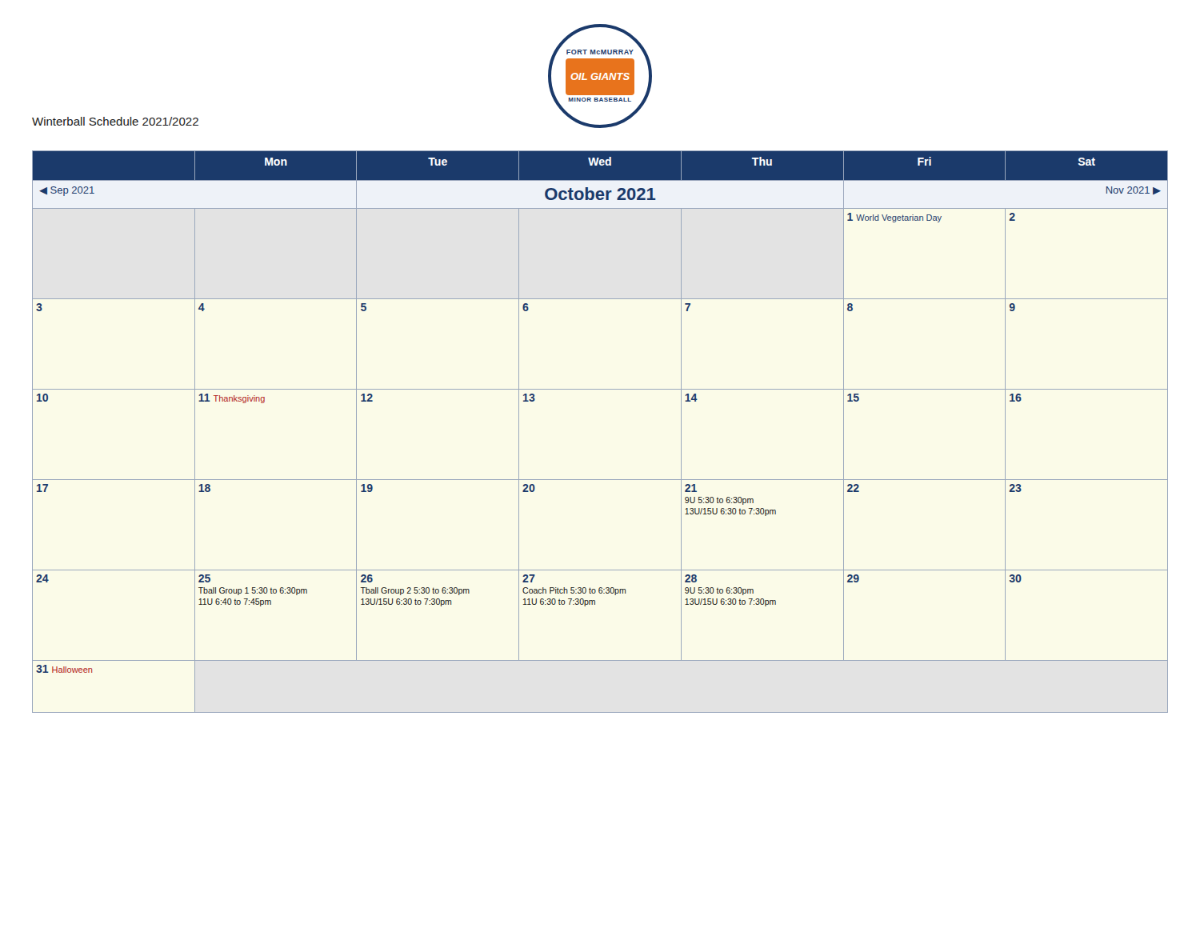FORT McMURRAY
OIL GIANTS
MINOR BASEBALL
Winterball Schedule 2021/2022
| ◀ Sep 2021 | October 2021 | Nov 2021 ▶ |
| | Mon | Tue | Wed | Thu | Fri | Sat |
| | | | | | 1 World Vegetarian Day | 2 |
| 3 | 4 | 5 | 6 | 7 | 8 | 9 |
| 10 | 11 Thanksgiving | 12 | 13 | 14 | 15 | 16 |
| 17 | 18 | 19 | 20 | 21 9U 5:30 to 6:30pm 13U/15U 6:30 to 7:30pm | 22 | 23 |
| 24 | 25 Tball Group 1 5:30 to 6:30pm 11U 6:40 to 7:45pm | 26 Tball Group 2 5:30 to 6:30pm 13U/15U 6:30 to 7:30pm | 27 Coach Pitch 5:30 to 6:30pm 11U 6:30 to 7:30pm | 28 9U 5:30 to 6:30pm 13U/15U 6:30 to 7:30pm | 29 | 30 |
| 31 Halloween | |